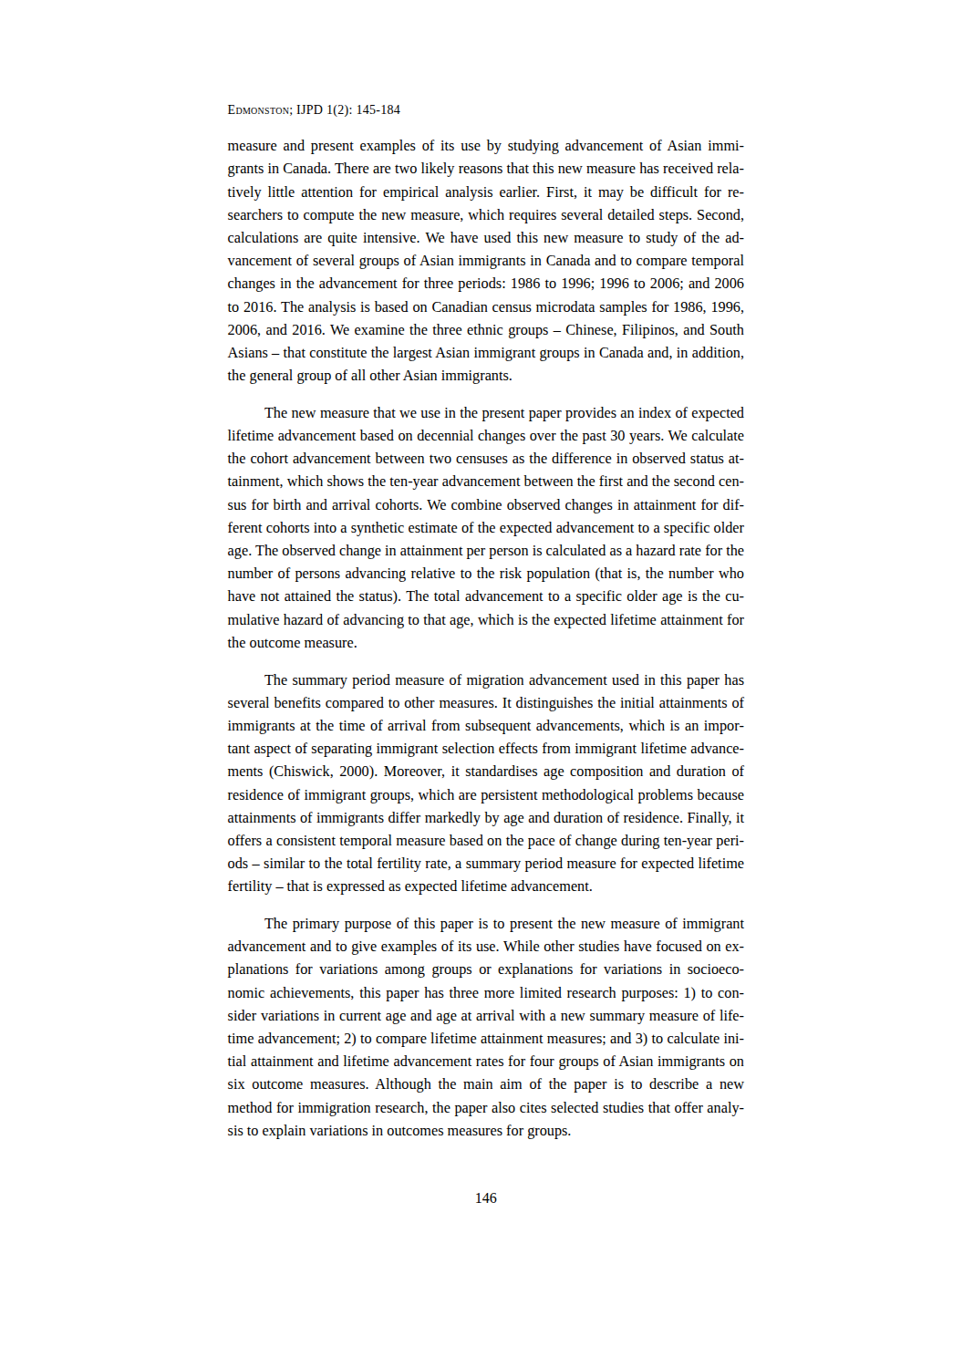Edmonston; IJPD 1(2): 145-184
measure and present examples of its use by studying advancement of Asian immigrants in Canada. There are two likely reasons that this new measure has received relatively little attention for empirical analysis earlier. First, it may be difficult for researchers to compute the new measure, which requires several detailed steps. Second, calculations are quite intensive. We have used this new measure to study of the advancement of several groups of Asian immigrants in Canada and to compare temporal changes in the advancement for three periods: 1986 to 1996; 1996 to 2006; and 2006 to 2016. The analysis is based on Canadian census microdata samples for 1986, 1996, 2006, and 2016. We examine the three ethnic groups – Chinese, Filipinos, and South Asians – that constitute the largest Asian immigrant groups in Canada and, in addition, the general group of all other Asian immigrants.
The new measure that we use in the present paper provides an index of expected lifetime advancement based on decennial changes over the past 30 years. We calculate the cohort advancement between two censuses as the difference in observed status attainment, which shows the ten-year advancement between the first and the second census for birth and arrival cohorts. We combine observed changes in attainment for different cohorts into a synthetic estimate of the expected advancement to a specific older age. The observed change in attainment per person is calculated as a hazard rate for the number of persons advancing relative to the risk population (that is, the number who have not attained the status). The total advancement to a specific older age is the cumulative hazard of advancing to that age, which is the expected lifetime attainment for the outcome measure.
The summary period measure of migration advancement used in this paper has several benefits compared to other measures. It distinguishes the initial attainments of immigrants at the time of arrival from subsequent advancements, which is an important aspect of separating immigrant selection effects from immigrant lifetime advancements (Chiswick, 2000). Moreover, it standardises age composition and duration of residence of immigrant groups, which are persistent methodological problems because attainments of immigrants differ markedly by age and duration of residence. Finally, it offers a consistent temporal measure based on the pace of change during ten-year periods – similar to the total fertility rate, a summary period measure for expected lifetime fertility – that is expressed as expected lifetime advancement.
The primary purpose of this paper is to present the new measure of immigrant advancement and to give examples of its use. While other studies have focused on explanations for variations among groups or explanations for variations in socioeconomic achievements, this paper has three more limited research purposes: 1) to consider variations in current age and age at arrival with a new summary measure of lifetime advancement; 2) to compare lifetime attainment measures; and 3) to calculate initial attainment and lifetime advancement rates for four groups of Asian immigrants on six outcome measures. Although the main aim of the paper is to describe a new method for immigration research, the paper also cites selected studies that offer analysis to explain variations in outcomes measures for groups.
146